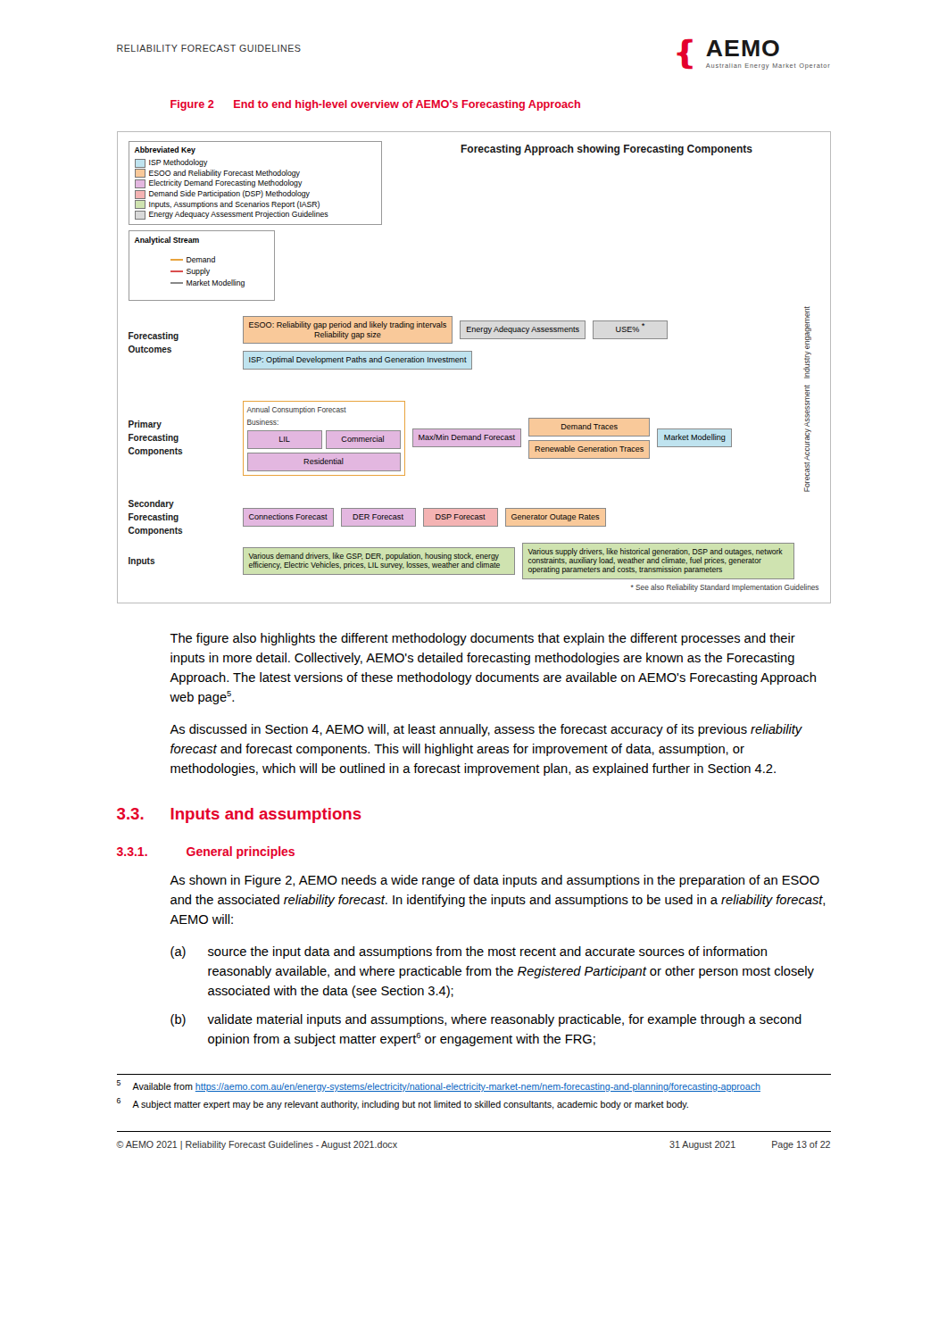Reliability Forecast Guidelines
❴ AEMO Australian Energy Market Operator
Figure 2 End to end high-level overview of AEMO's Forecasting Approach
Abbreviated Key
ISP Methodology
ESOO and Reliability Forecast Methodology
Electricity Demand Forecasting Methodology
Demand Side Participation (DSP) Methodology
Inputs, Assumptions and Scenarios Report (IASR)
Energy Adequacy Assessment Projection Guidelines
Analytical Stream
Demand
Supply
Market Modelling
Forecasting Approach showing Forecasting Components
Forecasting
Outcomes
ESOO: Reliability gap period and likely trading intervals
Reliability gap size
Energy Adequacy Assessments
USE% *
ISP: Optimal Development Paths and Generation Investment
Industry engagement
Primary
Forecasting
Components
Annual Consumption Forecast Business:
LIL
Commercial
Residential
Max/Min Demand Forecast
Demand Traces
Renewable Generation Traces
Market Modelling
Forecast Accuracy Assessment
Secondary
Forecasting
Components
Connections Forecast
DER Forecast
DSP Forecast
Generator Outage Rates
Inputs
Various demand drivers, like GSP, DER, population, housing stock, energy efficiency, Electric Vehicles, prices, LIL survey, losses, weather and climate
Various supply drivers, like historical generation, DSP and outages, network constraints, auxiliary load, weather and climate, fuel prices, generator operating parameters and costs, transmission parameters
* See also Reliability Standard Implementation Guidelines
The figure also highlights the different methodology documents that explain the different processes and their inputs in more detail. Collectively, AEMO's detailed forecasting methodologies are known as the Forecasting Approach. The latest versions of these methodology documents are available on AEMO's Forecasting Approach web page5.
As discussed in Section 4, AEMO will, at least annually, assess the forecast accuracy of its previous reliability forecast and forecast components. This will highlight areas for improvement of data, assumption, or methodologies, which will be outlined in a forecast improvement plan, as explained further in Section 4.2.
3.3. Inputs and assumptions
3.3.1. General principles
As shown in Figure 2, AEMO needs a wide range of data inputs and assumptions in the preparation of an ESOO and the associated reliability forecast. In identifying the inputs and assumptions to be used in a reliability forecast, AEMO will:
source the input data and assumptions from the most recent and accurate sources of information reasonably available, and where practicable from the Registered Participant or other person most closely associated with the data (see Section 3.4);
validate material inputs and assumptions, where reasonably practicable, for example through a second opinion from a subject matter expert6 or engagement with the FRG;
Available from https://aemo.com.au/en/energy-systems/electricity/national-electricity-market-nem/nem-forecasting-and-planning/forecasting-approach
A subject matter expert may be any relevant authority, including but not limited to skilled consultants, academic body or market body.
© AEMO 2021 | Reliability Forecast Guidelines - August 2021.docx
31 August 2021
Page 13 of 22